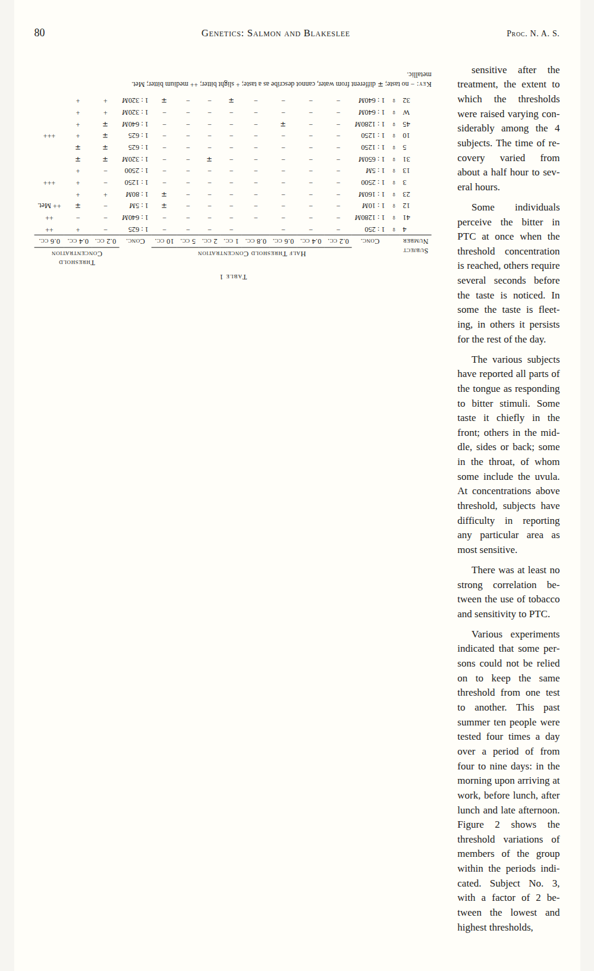80 Genetics: Salmon and Blakeslee Proc. N. A. S.
Table 1
| Subject Number | | Conc. | Half Threshold Concentration | Conc. | Threshold Concentration |
| --- | --- | --- | --- | --- | --- |
| 0.2 cc. | 0.4 cc. | 0.6 cc. | 0.8 cc. | 1 cc. | 2 cc. | 5 cc. | 10 cc. | 0.2 cc. | 0.4 cc. | 0.6 cc. |
| 4 | ♀ | 1 : 250 | − | − | − | | − | − | − | − | 1 : 625 | − | + | ++ |
| 41 | ♀ | 1 : 1280 M | − | − | − | − | − | − | − | − | 1 : 640 M | − | − | ++ |
| 12 | ♀ | 1 : 10 M | − | − | − | − | − | − | − | ∓ | 1 : 5 M | − | ∓ | ++ Met. |
| 23 | ♀ | 1 : 160 M | − | − | − | − | − | − | − | ∓ | 1 : 80 M | + | + | |
| 3 | ♀ | 1 : 2500 | − | − | − | − | − | − | − | − | 1 : 1250 | − | + | +++ |
| 13 | ♀ | 1 : 5 M | − | − | − | − | − | − | − | − | 1 : 2500 | − | + | |
| 31 | ♀ | 1 : 650 M | − | − | − | − | − | ∓ | − | − | 1 : 320 M | ∓ | ∓ | |
| 5 | ♀ | 1 : 1250 | − | − | − | − | − | − | − | − | 1 : 625 | ∓ | ∓ | |
| 10 | ♀ | 1 : 1250 | − | − | − | − | − | − | − | − | 1 : 625 | ∓ | + | +++ |
| 45 | ♀ | 1 : 1280 M | − | − | ∓ | − | − | − | − | − | 1 : 640 M | ∓ | + | |
| W | ♀ | 1 : 640 M | − | − | − | − | − | − | − | − | 1 : 320 M | + | + | |
| 32 | ♀ | 1 : 640 M | − | − | − | − | ∓ | − | − | ∓ | 1 : 320 M | + | + | |
Key: − no taste; ∓ different from water, cannot describe as a taste; + slight bitter; ++ medium bitter; Met. metallic.
sensitive after the treatment, the extent to which the thresholds were raised varying considerably among the 4 subjects. The time of recovery varied from about a half hour to several hours.
Some individuals perceive the bitter in PTC at once when the threshold concentration is reached, others require several seconds before the taste is noticed. In some the taste is fleeting, in others it persists for the rest of the day.
The various subjects have reported all parts of the tongue as responding to bitter stimuli. Some taste it chiefly in the front; others in the middle, sides or back; some in the throat, of whom some include the uvula. At concentrations above threshold, subjects have difficulty in reporting any particular area as most sensitive.
There was at least no strong correlation between the use of tobacco and sensitivity to PTC.
Various experiments indicated that some persons could not be relied on to keep the same threshold from one test to another. This past summer ten people were tested four times a day over a period of from four to nine days: in the morning upon arriving at work, before lunch, after lunch and late afternoon. Figure 2 shows the threshold variations of members of the group within the periods indicated. Subject No. 3, with a factor of 2 between the lowest and highest thresholds,